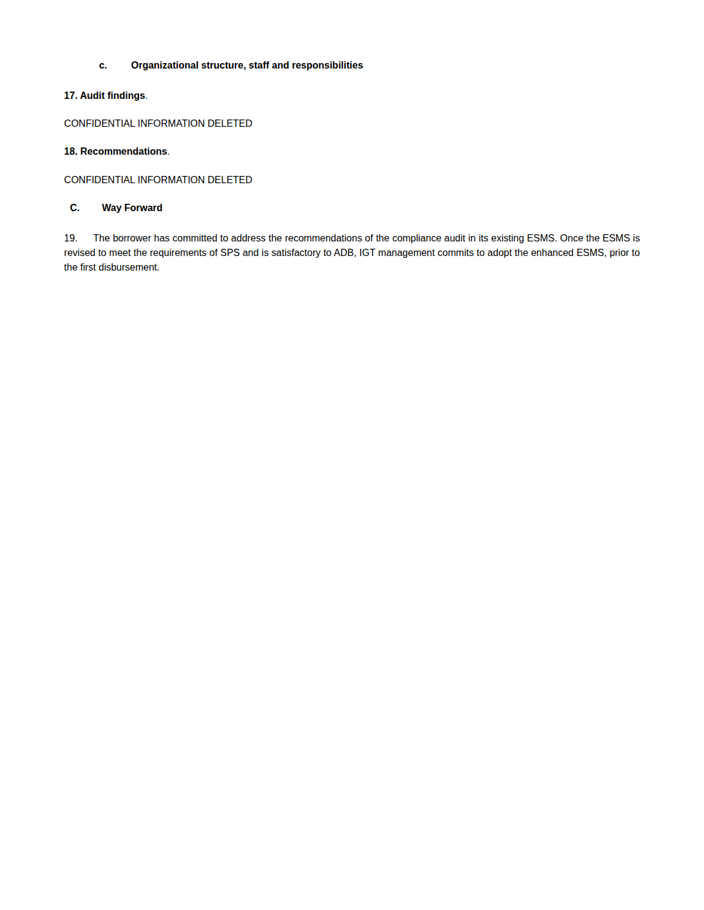c. Organizational structure, staff and responsibilities
17. Audit findings.
CONFIDENTIAL INFORMATION DELETED
18. Recommendations.
CONFIDENTIAL INFORMATION DELETED
C. Way Forward
19. The borrower has committed to address the recommendations of the compliance audit in its existing ESMS. Once the ESMS is revised to meet the requirements of SPS and is satisfactory to ADB, IGT management commits to adopt the enhanced ESMS, prior to the first disbursement.